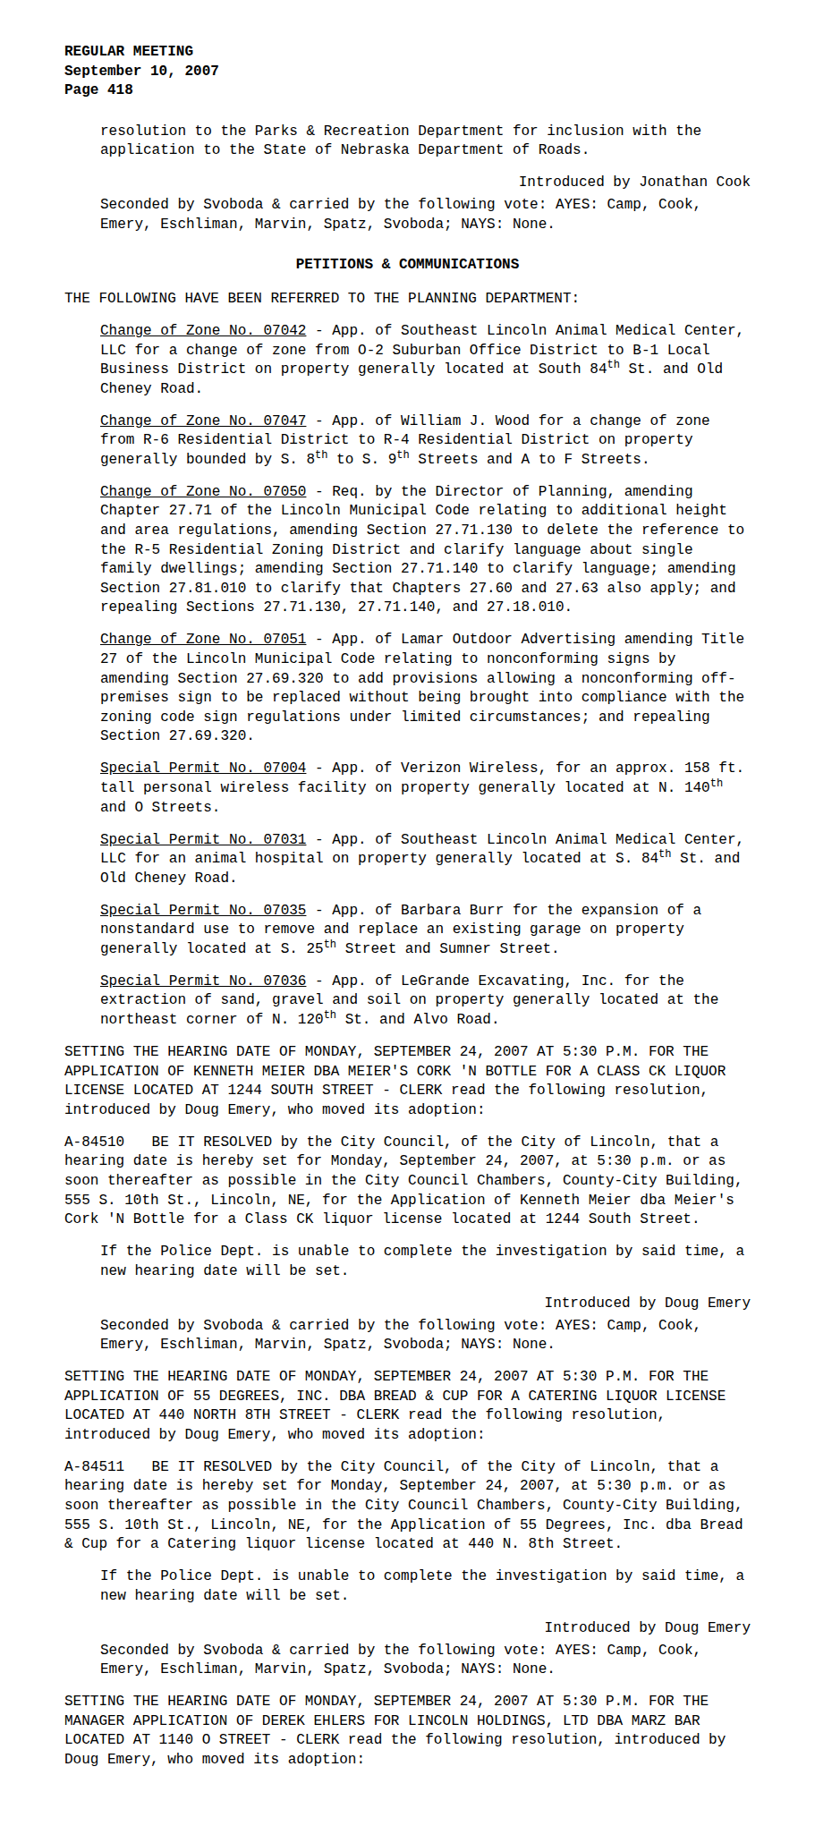REGULAR MEETING
September 10, 2007
Page 418
resolution to the Parks & Recreation Department for inclusion with the application to the State of Nebraska Department of Roads.
Introduced by Jonathan Cook
Seconded by Svoboda & carried by the following vote: AYES: Camp, Cook, Emery, Eschliman, Marvin, Spatz, Svoboda; NAYS: None.
PETITIONS & COMMUNICATIONS
THE FOLLOWING HAVE BEEN REFERRED TO THE PLANNING DEPARTMENT:
Change of Zone No. 07042 - App. of Southeast Lincoln Animal Medical Center, LLC for a change of zone from O-2 Suburban Office District to B-1 Local Business District on property generally located at South 84th St. and Old Cheney Road.
Change of Zone No. 07047 - App. of William J. Wood for a change of zone from R-6 Residential District to R-4 Residential District on property generally bounded by S. 8th to S. 9th Streets and A to F Streets.
Change of Zone No. 07050 - Req. by the Director of Planning, amending Chapter 27.71 of the Lincoln Municipal Code relating to additional height and area regulations, amending Section 27.71.130 to delete the reference to the R-5 Residential Zoning District and clarify language about single family dwellings; amending Section 27.71.140 to clarify language; amending Section 27.81.010 to clarify that Chapters 27.60 and 27.63 also apply; and repealing Sections 27.71.130, 27.71.140, and 27.18.010.
Change of Zone No. 07051 - App. of Lamar Outdoor Advertising amending Title 27 of the Lincoln Municipal Code relating to nonconforming signs by amending Section 27.69.320 to add provisions allowing a nonconforming off-premises sign to be replaced without being brought into compliance with the zoning code sign regulations under limited circumstances; and repealing Section 27.69.320.
Special Permit No. 07004 - App. of Verizon Wireless, for an approx. 158 ft. tall personal wireless facility on property generally located at N. 140th and O Streets.
Special Permit No. 07031 - App. of Southeast Lincoln Animal Medical Center, LLC for an animal hospital on property generally located at S. 84th St. and Old Cheney Road.
Special Permit No. 07035 - App. of Barbara Burr for the expansion of a nonstandard use to remove and replace an existing garage on property generally located at S. 25th Street and Sumner Street.
Special Permit No. 07036 - App. of LeGrande Excavating, Inc. for the extraction of sand, gravel and soil on property generally located at the northeast corner of N. 120th St. and Alvo Road.
SETTING THE HEARING DATE OF MONDAY, SEPTEMBER 24, 2007 AT 5:30 P.M. FOR THE APPLICATION OF KENNETH MEIER DBA MEIER'S CORK 'N BOTTLE FOR A CLASS CK LIQUOR LICENSE LOCATED AT 1244 SOUTH STREET - CLERK read the following resolution, introduced by Doug Emery, who moved its adoption:
A-84510 BE IT RESOLVED by the City Council, of the City of Lincoln, that a hearing date is hereby set for Monday, September 24, 2007, at 5:30 p.m. or as soon thereafter as possible in the City Council Chambers, County-City Building, 555 S. 10th St., Lincoln, NE, for the Application of Kenneth Meier dba Meier's Cork 'N Bottle for a Class CK liquor license located at 1244 South Street.
If the Police Dept. is unable to complete the investigation by said time, a new hearing date will be set.
Introduced by Doug Emery
Seconded by Svoboda & carried by the following vote: AYES: Camp, Cook, Emery, Eschliman, Marvin, Spatz, Svoboda; NAYS: None.
SETTING THE HEARING DATE OF MONDAY, SEPTEMBER 24, 2007 AT 5:30 P.M. FOR THE APPLICATION OF 55 DEGREES, INC. DBA BREAD & CUP FOR A CATERING LIQUOR LICENSE LOCATED AT 440 NORTH 8TH STREET - CLERK read the following resolution, introduced by Doug Emery, who moved its adoption:
A-84511 BE IT RESOLVED by the City Council, of the City of Lincoln, that a hearing date is hereby set for Monday, September 24, 2007, at 5:30 p.m. or as soon thereafter as possible in the City Council Chambers, County-City Building, 555 S. 10th St., Lincoln, NE, for the Application of 55 Degrees, Inc. dba Bread & Cup for a Catering liquor license located at 440 N. 8th Street.
If the Police Dept. is unable to complete the investigation by said time, a new hearing date will be set.
Introduced by Doug Emery
Seconded by Svoboda & carried by the following vote: AYES: Camp, Cook, Emery, Eschliman, Marvin, Spatz, Svoboda; NAYS: None.
SETTING THE HEARING DATE OF MONDAY, SEPTEMBER 24, 2007 AT 5:30 P.M. FOR THE MANAGER APPLICATION OF DEREK EHLERS FOR LINCOLN HOLDINGS, LTD DBA MARZ BAR LOCATED AT 1140 O STREET - CLERK read the following resolution, introduced by Doug Emery, who moved its adoption: